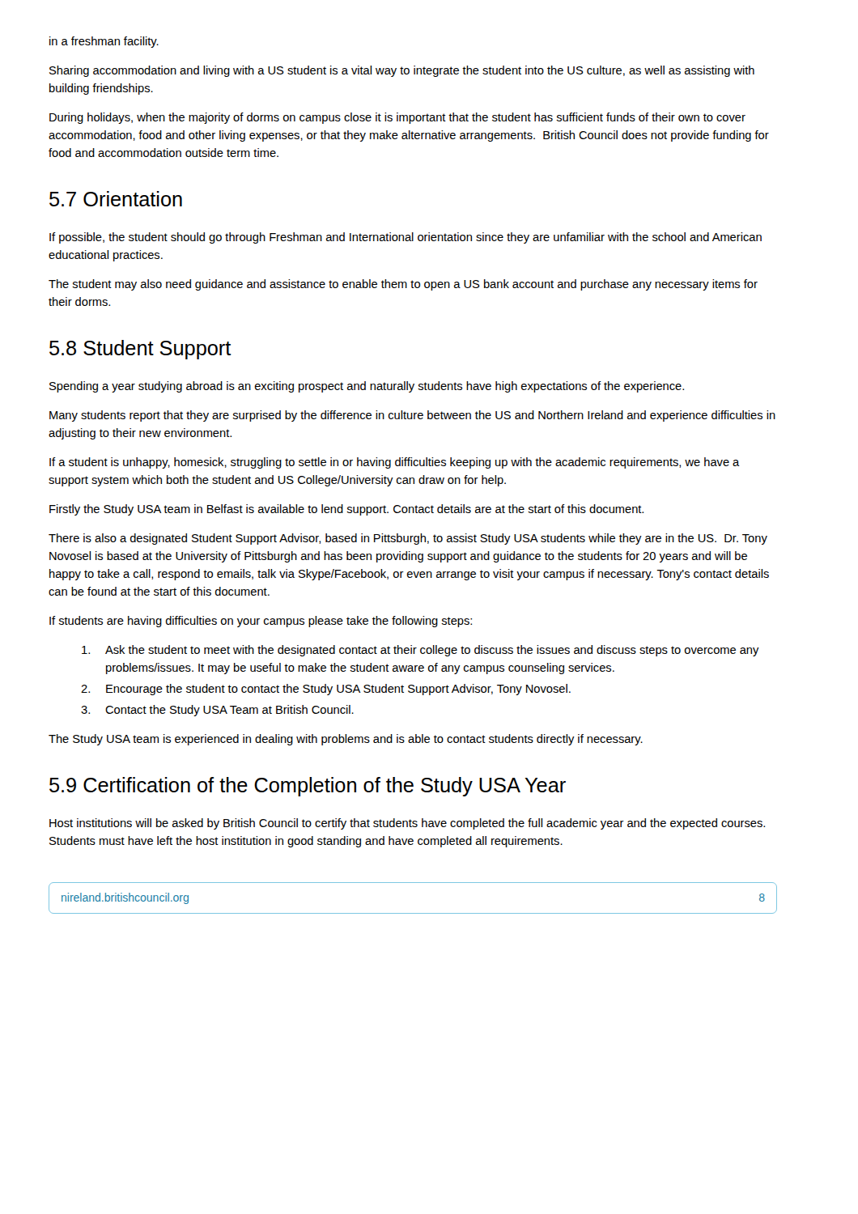in a freshman facility.
Sharing accommodation and living with a US student is a vital way to integrate the student into the US culture, as well as assisting with building friendships.
During holidays, when the majority of dorms on campus close it is important that the student has sufficient funds of their own to cover accommodation, food and other living expenses, or that they make alternative arrangements. British Council does not provide funding for food and accommodation outside term time.
5.7 Orientation
If possible, the student should go through Freshman and International orientation since they are unfamiliar with the school and American educational practices.
The student may also need guidance and assistance to enable them to open a US bank account and purchase any necessary items for their dorms.
5.8 Student Support
Spending a year studying abroad is an exciting prospect and naturally students have high expectations of the experience.
Many students report that they are surprised by the difference in culture between the US and Northern Ireland and experience difficulties in adjusting to their new environment.
If a student is unhappy, homesick, struggling to settle in or having difficulties keeping up with the academic requirements, we have a support system which both the student and US College/University can draw on for help.
Firstly the Study USA team in Belfast is available to lend support. Contact details are at the start of this document.
There is also a designated Student Support Advisor, based in Pittsburgh, to assist Study USA students while they are in the US. Dr. Tony Novosel is based at the University of Pittsburgh and has been providing support and guidance to the students for 20 years and will be happy to take a call, respond to emails, talk via Skype/Facebook, or even arrange to visit your campus if necessary. Tony's contact details can be found at the start of this document.
If students are having difficulties on your campus please take the following steps:
Ask the student to meet with the designated contact at their college to discuss the issues and discuss steps to overcome any problems/issues. It may be useful to make the student aware of any campus counseling services.
Encourage the student to contact the Study USA Student Support Advisor, Tony Novosel.
Contact the Study USA Team at British Council.
The Study USA team is experienced in dealing with problems and is able to contact students directly if necessary.
5.9 Certification of the Completion of the Study USA Year
Host institutions will be asked by British Council to certify that students have completed the full academic year and the expected courses. Students must have left the host institution in good standing and have completed all requirements.
nireland.britishcouncil.org 8